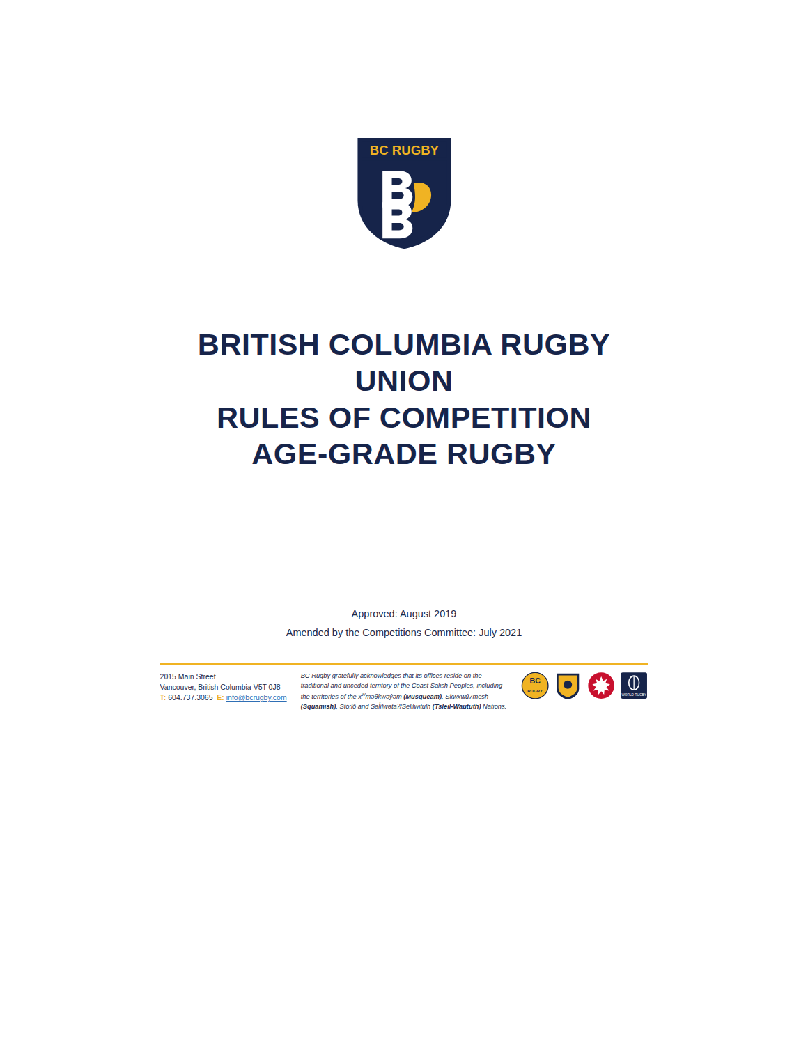BC RUGBY
British Columbia Rugby Union Rules of Competition Age-Grade Rugby
Approved: August 2019
Amended by the Competitions Committee: July 2021
2015 Main Street
Vancouver, British Columbia V5T 0J8
T: 604.737.3065 E: info@bcrugby.com
BC Rugby gratefully acknowledges that its offices reside on the traditional and unceded territory of the Coast Salish Peoples, including the territories of the xwməθkwəy̓əm (Musqueam), Skwxwú7mesh (Squamish), Stó:lō and Səl̓ílwətaʔ/Selilwitulh (Tsleil-Waututh) Nations.
BC RUGBY WORLD RUGBY